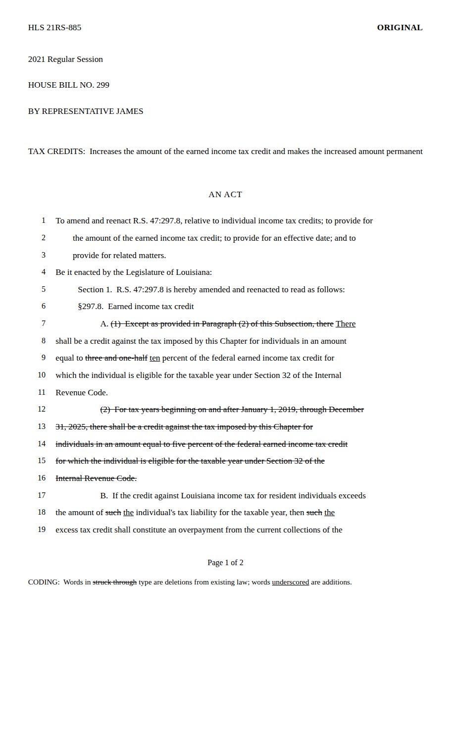HLS 21RS-885 ORIGINAL
2021 Regular Session
HOUSE BILL NO. 299
BY REPRESENTATIVE JAMES
TAX CREDITS: Increases the amount of the earned income tax credit and makes the increased amount permanent
AN ACT
To amend and reenact R.S. 47:297.8, relative to individual income tax credits; to provide for
the amount of the earned income tax credit; to provide for an effective date; and to
provide for related matters.
Be it enacted by the Legislature of Louisiana:
Section 1. R.S. 47:297.8 is hereby amended and reenacted to read as follows:
§297.8. Earned income tax credit
A. (1) Except as provided in Paragraph (2) of this Subsection, there There
shall be a credit against the tax imposed by this Chapter for individuals in an amount
equal to three and one-half ten percent of the federal earned income tax credit for
which the individual is eligible for the taxable year under Section 32 of the Internal
Revenue Code.
(2) For tax years beginning on and after January 1, 2019, through December
31, 2025, there shall be a credit against the tax imposed by this Chapter for
individuals in an amount equal to five percent of the federal earned income tax credit
for which the individual is eligible for the taxable year under Section 32 of the
Internal Revenue Code.
B. If the credit against Louisiana income tax for resident individuals exceeds
the amount of such the individual's tax liability for the taxable year, then such the
excess tax credit shall constitute an overpayment from the current collections of the
Page 1 of 2
CODING: Words in struck through type are deletions from existing law; words underscored are additions.